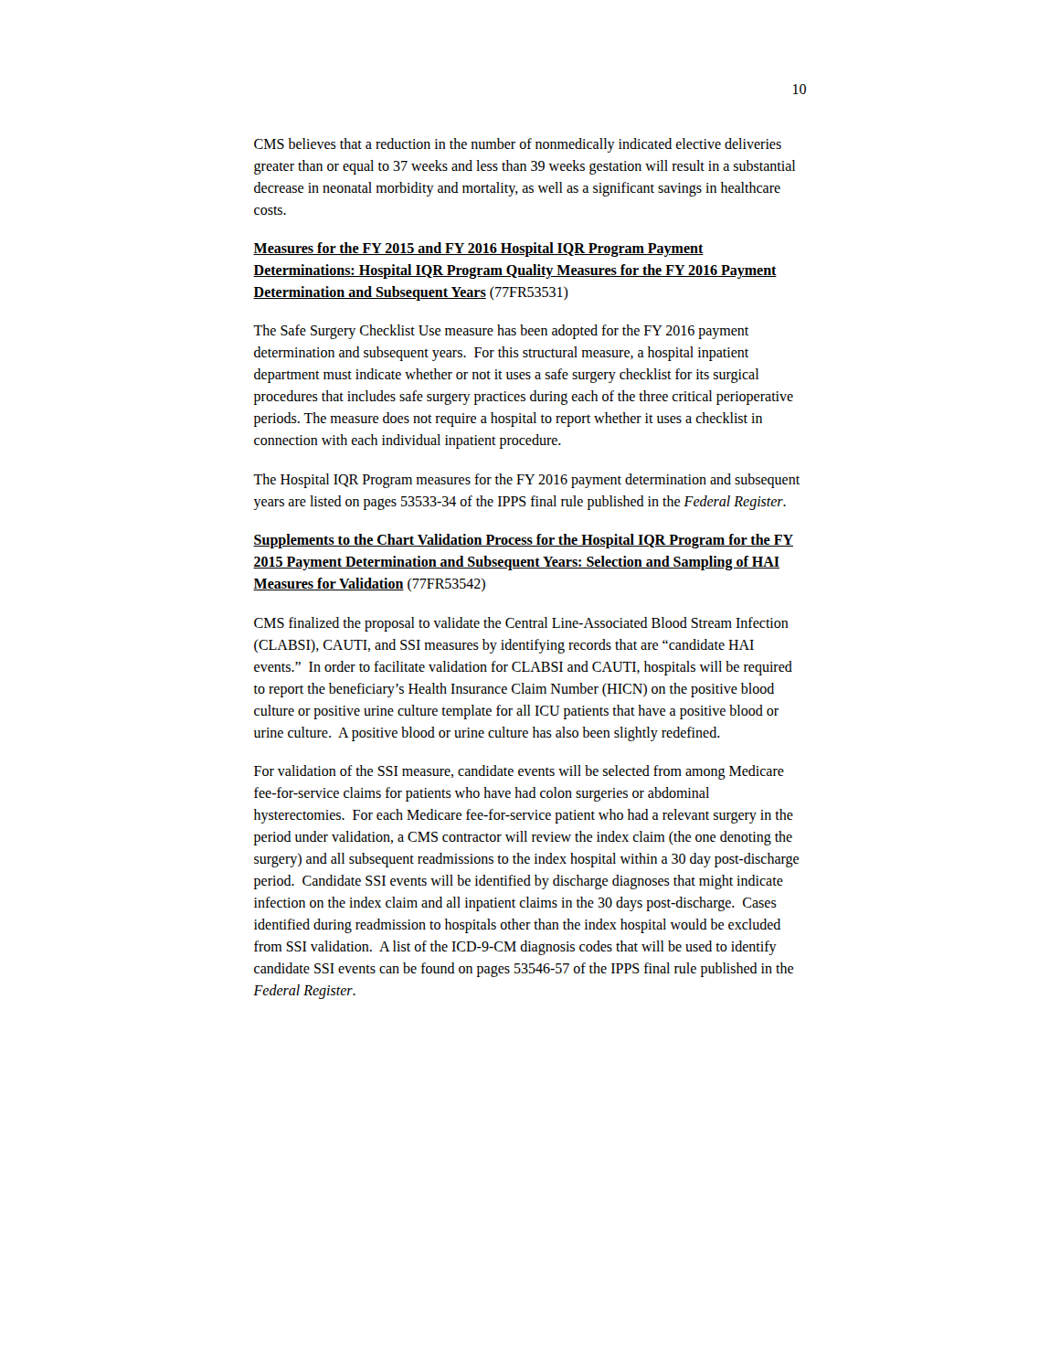10
CMS believes that a reduction in the number of nonmedically indicated elective deliveries greater than or equal to 37 weeks and less than 39 weeks gestation will result in a substantial decrease in neonatal morbidity and mortality, as well as a significant savings in healthcare costs.
Measures for the FY 2015 and FY 2016 Hospital IQR Program Payment Determinations: Hospital IQR Program Quality Measures for the FY 2016 Payment Determination and Subsequent Years
(77FR53531)
The Safe Surgery Checklist Use measure has been adopted for the FY 2016 payment determination and subsequent years. For this structural measure, a hospital inpatient department must indicate whether or not it uses a safe surgery checklist for its surgical procedures that includes safe surgery practices during each of the three critical perioperative periods. The measure does not require a hospital to report whether it uses a checklist in connection with each individual inpatient procedure.
The Hospital IQR Program measures for the FY 2016 payment determination and subsequent years are listed on pages 53533-34 of the IPPS final rule published in the Federal Register.
Supplements to the Chart Validation Process for the Hospital IQR Program for the FY 2015 Payment Determination and Subsequent Years: Selection and Sampling of HAI Measures for Validation
(77FR53542)
CMS finalized the proposal to validate the Central Line-Associated Blood Stream Infection (CLABSI), CAUTI, and SSI measures by identifying records that are “candidate HAI events.” In order to facilitate validation for CLABSI and CAUTI, hospitals will be required to report the beneficiary’s Health Insurance Claim Number (HICN) on the positive blood culture or positive urine culture template for all ICU patients that have a positive blood or urine culture. A positive blood or urine culture has also been slightly redefined.
For validation of the SSI measure, candidate events will be selected from among Medicare fee-for-service claims for patients who have had colon surgeries or abdominal hysterectomies. For each Medicare fee-for-service patient who had a relevant surgery in the period under validation, a CMS contractor will review the index claim (the one denoting the surgery) and all subsequent readmissions to the index hospital within a 30 day post-discharge period. Candidate SSI events will be identified by discharge diagnoses that might indicate infection on the index claim and all inpatient claims in the 30 days post-discharge. Cases identified during readmission to hospitals other than the index hospital would be excluded from SSI validation. A list of the ICD-9-CM diagnosis codes that will be used to identify candidate SSI events can be found on pages 53546-57 of the IPPS final rule published in the Federal Register.